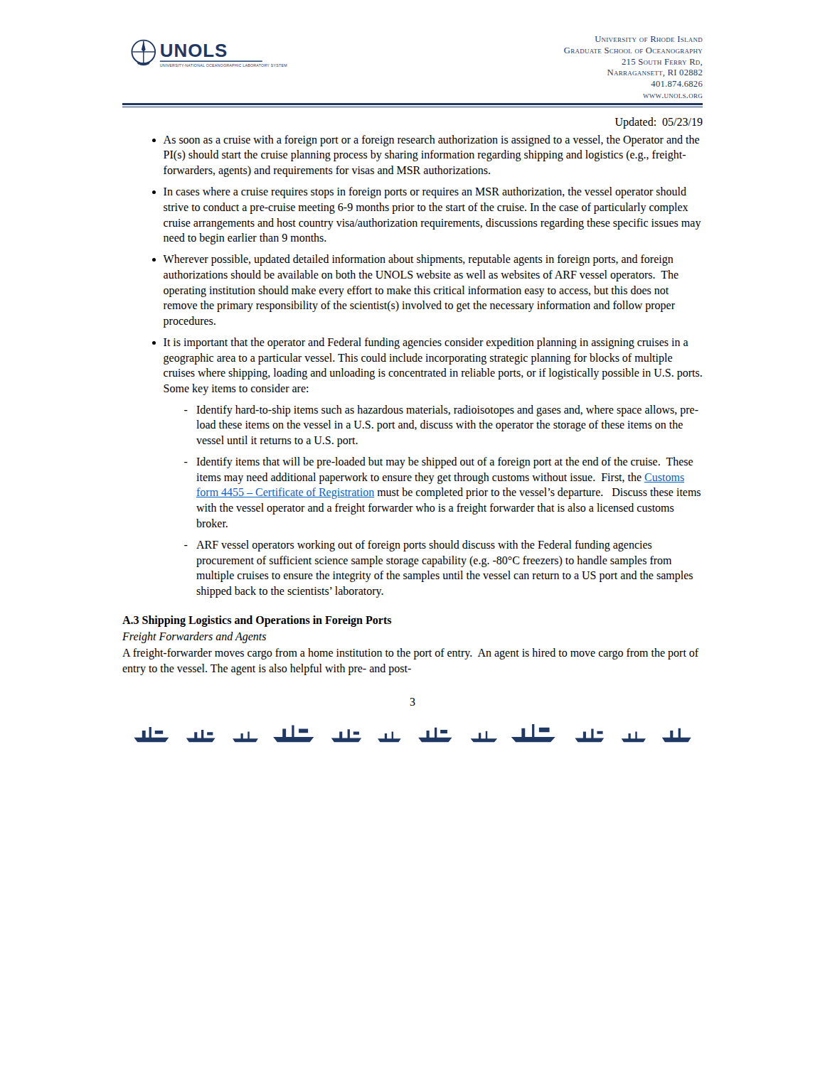UNOLS UNIVERSITY-NATIONAL OCEANOGRAPHIC LABORATORY SYSTEM
University of Rhode Island
Graduate School of Oceanography
215 South Ferry Rd,
Narragansett, RI 02882
401.874.6826
www.unols.org
Updated: 05/23/19
As soon as a cruise with a foreign port or a foreign research authorization is assigned to a vessel, the Operator and the PI(s) should start the cruise planning process by sharing information regarding shipping and logistics (e.g., freight-forwarders, agents) and requirements for visas and MSR authorizations.
In cases where a cruise requires stops in foreign ports or requires an MSR authorization, the vessel operator should strive to conduct a pre-cruise meeting 6-9 months prior to the start of the cruise. In the case of particularly complex cruise arrangements and host country visa/authorization requirements, discussions regarding these specific issues may need to begin earlier than 9 months.
Wherever possible, updated detailed information about shipments, reputable agents in foreign ports, and foreign authorizations should be available on both the UNOLS website as well as websites of ARF vessel operators. The operating institution should make every effort to make this critical information easy to access, but this does not remove the primary responsibility of the scientist(s) involved to get the necessary information and follow proper procedures.
It is important that the operator and Federal funding agencies consider expedition planning in assigning cruises in a geographic area to a particular vessel. This could include incorporating strategic planning for blocks of multiple cruises where shipping, loading and unloading is concentrated in reliable ports, or if logistically possible in U.S. ports. Some key items to consider are:
Identify hard-to-ship items such as hazardous materials, radioisotopes and gases and, where space allows, pre-load these items on the vessel in a U.S. port and, discuss with the operator the storage of these items on the vessel until it returns to a U.S. port.
Identify items that will be pre-loaded but may be shipped out of a foreign port at the end of the cruise. These items may need additional paperwork to ensure they get through customs without issue. First, the Customs form 4455 – Certificate of Registration must be completed prior to the vessel’s departure. Discuss these items with the vessel operator and a freight forwarder who is a freight forwarder that is also a licensed customs broker.
ARF vessel operators working out of foreign ports should discuss with the Federal funding agencies procurement of sufficient science sample storage capability (e.g. -80°C freezers) to handle samples from multiple cruises to ensure the integrity of the samples until the vessel can return to a US port and the samples shipped back to the scientists’ laboratory.
A.3 Shipping Logistics and Operations in Foreign Ports
Freight Forwarders and Agents
A freight-forwarder moves cargo from a home institution to the port of entry. An agent is hired to move cargo from the port of entry to the vessel. The agent is also helpful with pre- and post-
3